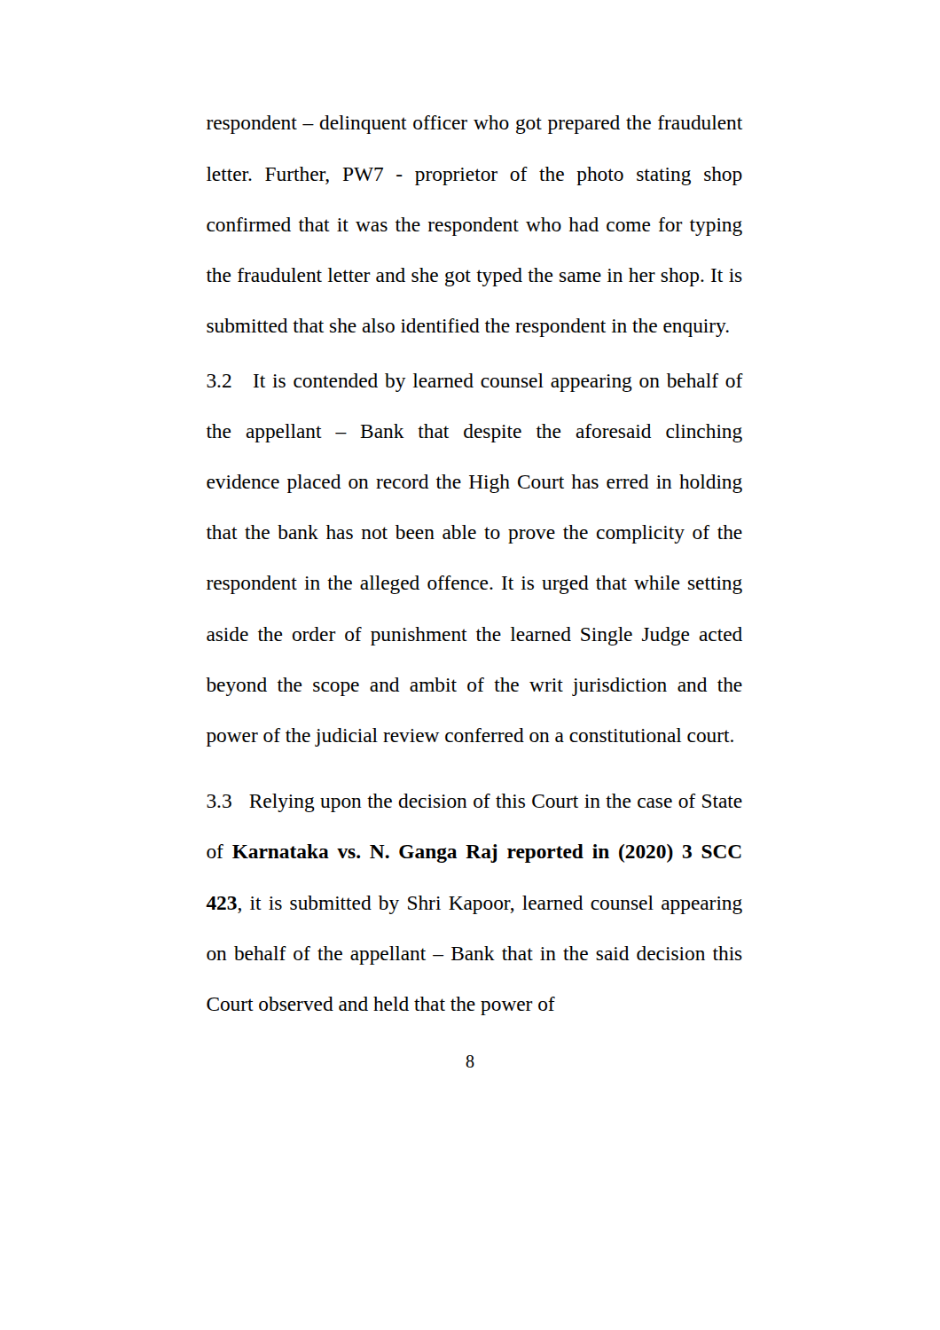respondent – delinquent officer who got prepared the fraudulent letter. Further, PW7 - proprietor of the photo stating shop confirmed that it was the respondent who had come for typing the fraudulent letter and she got typed the same in her shop. It is submitted that she also identified the respondent in the enquiry.
3.2 It is contended by learned counsel appearing on behalf of the appellant – Bank that despite the aforesaid clinching evidence placed on record the High Court has erred in holding that the bank has not been able to prove the complicity of the respondent in the alleged offence. It is urged that while setting aside the order of punishment the learned Single Judge acted beyond the scope and ambit of the writ jurisdiction and the power of the judicial review conferred on a constitutional court.
3.3 Relying upon the decision of this Court in the case of State of Karnataka vs. N. Ganga Raj reported in (2020) 3 SCC 423, it is submitted by Shri Kapoor, learned counsel appearing on behalf of the appellant – Bank that in the said decision this Court observed and held that the power of
8